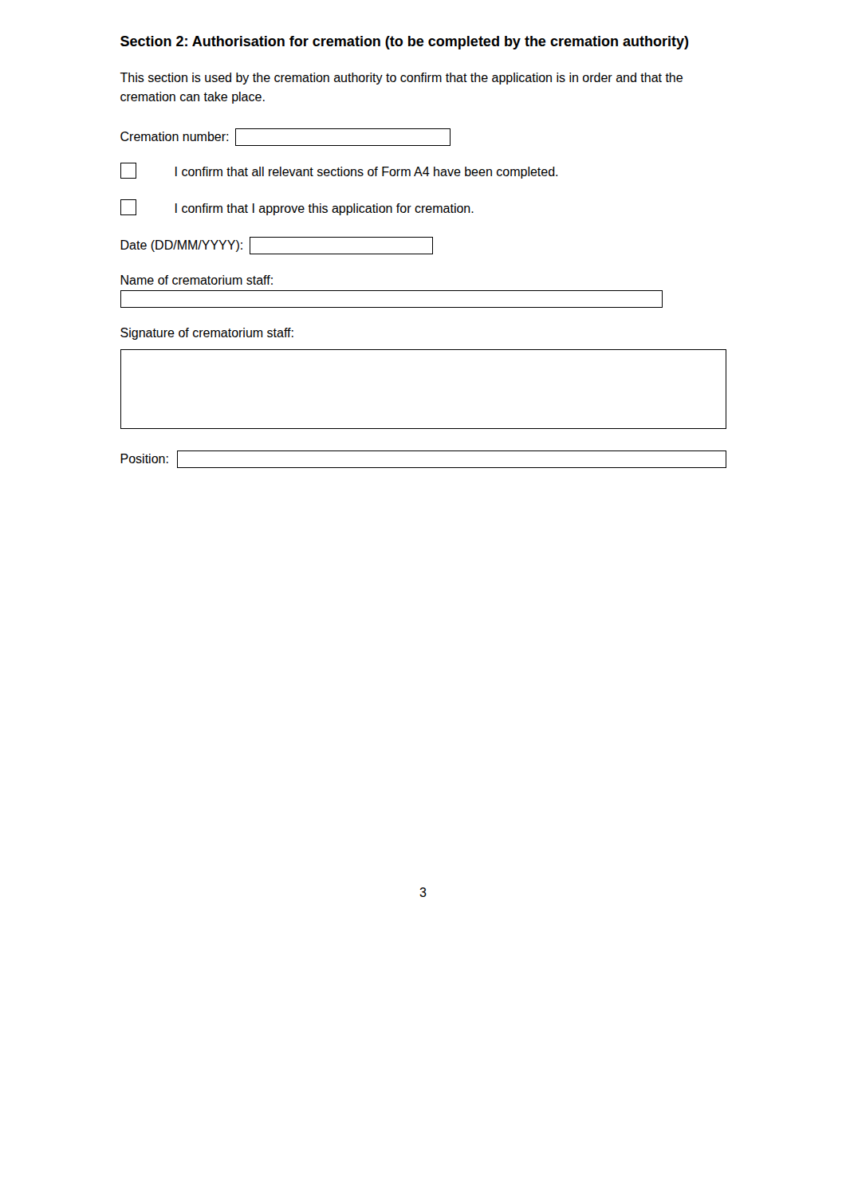Section 2: Authorisation for cremation (to be completed by the cremation authority)
This section is used by the cremation authority to confirm that the application is in order and that the cremation can take place.
Cremation number:
I confirm that all relevant sections of Form A4 have been completed.
I confirm that I approve this application for cremation.
Date (DD/MM/YYYY):
Name of crematorium staff:
Signature of crematorium staff:
Position:
3